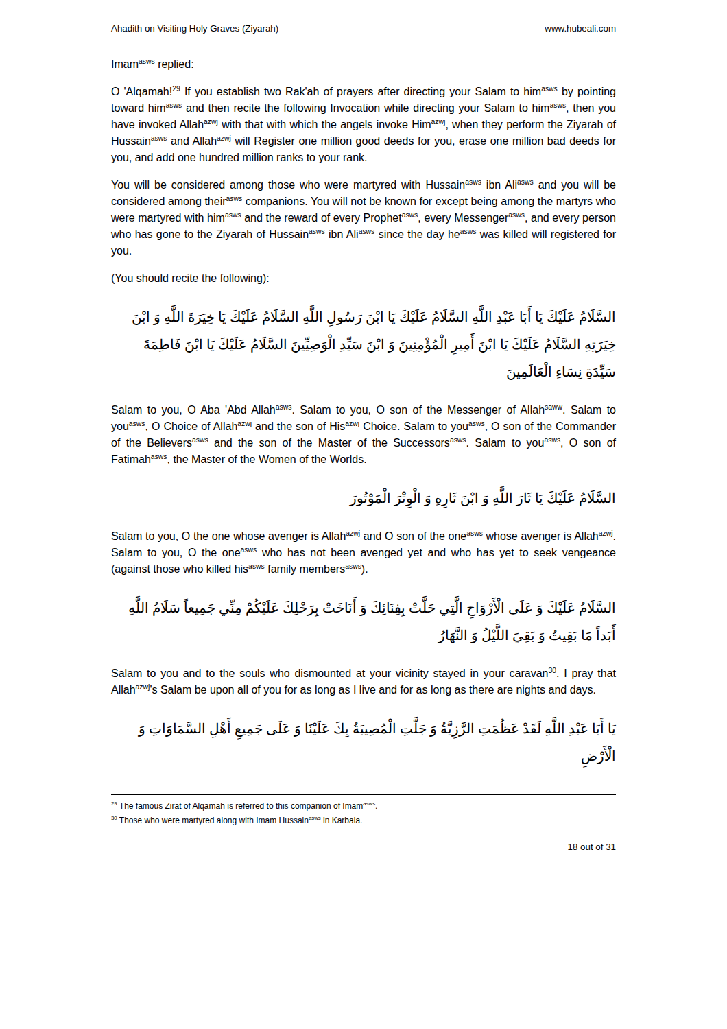Ahadith on Visiting Holy Graves (Ziyarah) www.hubeali.com
Imamasws replied:
O 'Alqamah!29 If you establish two Rak'ah of prayers after directing your Salam to himasws by pointing toward himasws and then recite the following Invocation while directing your Salam to himasws, then you have invoked Allahazwj with that with which the angels invoke Himazwj, when they perform the Ziyarah of Hussainasws and Allahazwj will Register one million good deeds for you, erase one million bad deeds for you, and add one hundred million ranks to your rank.
You will be considered among those who were martyred with Hussainasws ibn Aliasws and you will be considered among theirasws companions. You will not be known for except being among the martyrs who were martyred with himasws and the reward of every Prophetasws, every Messengerasws, and every person who has gone to the Ziyarah of Hussainasws ibn Aliasws since the day heasws was killed will registered for you.
(You should recite the following):
السَّلَامُ عَلَيْكَ يَا أَبَا عَبْدِ اللَّهِ السَّلَامُ عَلَيْكَ يَا ابْنَ رَسُولِ اللَّهِ السَّلَامُ عَلَيْكَ يَا خِيَرَةَ اللَّهِ وَ ابْنَ خِيَرَتِهِ السَّلَامُ عَلَيْكَ يَا ابْنَ أَمِيرِ الْمُؤْمِنِينَ وَ ابْنَ سَيِّدِ الْوَصِيِّينَ السَّلَامُ عَلَيْكَ يَا ابْنَ فَاطِمَةَ سَيِّدَةِ نِسَاءِ الْعَالَمِينَ
Salam to you, O Aba 'Abd Allahasws. Salam to you, O son of the Messenger of Allahsaww. Salam to youasws, O Choice of Allahazwj and the son of Hisazwj Choice. Salam to youasws, O son of the Commander of the Believersasws and the son of the Master of the Successorsasws. Salam to youasws, O son of Fatimahasws, the Master of the Women of the Worlds.
السَّلَامُ عَلَيْكَ يَا ثَارَ اللَّهِ وَ ابْنَ ثَارِهِ وَ الْوِتْرَ الْمَوْتُورَ
Salam to you, O the one whose avenger is Allahazwj and O son of the oneasws whose avenger is Allahazwj. Salam to you, O the oneasws who has not been avenged yet and who has yet to seek vengeance (against those who killed hisasws family membersasws).
السَّلَامُ عَلَيْكَ وَ عَلَى الْأَرْوَاحِ الَّتِي حَلَّتْ بِفِنَائِكَ وَ أَنَاخَتْ بِرَحْلِكَ عَلَيْكُمْ مِنِّي جَمِيعاً سَلَامُ اللَّهِ أَبَداً مَا بَقِيتُ وَ بَقِيَ اللَّيْلُ وَ النَّهَارُ
Salam to you and to the souls who dismounted at your vicinity stayed in your caravan30. I pray that Allahazwj's Salam be upon all of you for as long as I live and for as long as there are nights and days.
يَا أَبَا عَبْدِ اللَّهِ لَقَدْ عَظُمَتِ الرَّزِيَّةُ وَ جَلَّتِ الْمُصِيبَةُ بِكَ عَلَيْنَا وَ عَلَى جَمِيعِ أَهْلِ السَّمَاوَاتِ وَ الْأَرْضِ
29 The famous Zirat of Alqamah is referred to this companion of Imamasws.
30 Those who were martyred along with Imam Hussainasws in Karbala.
18 out of 31